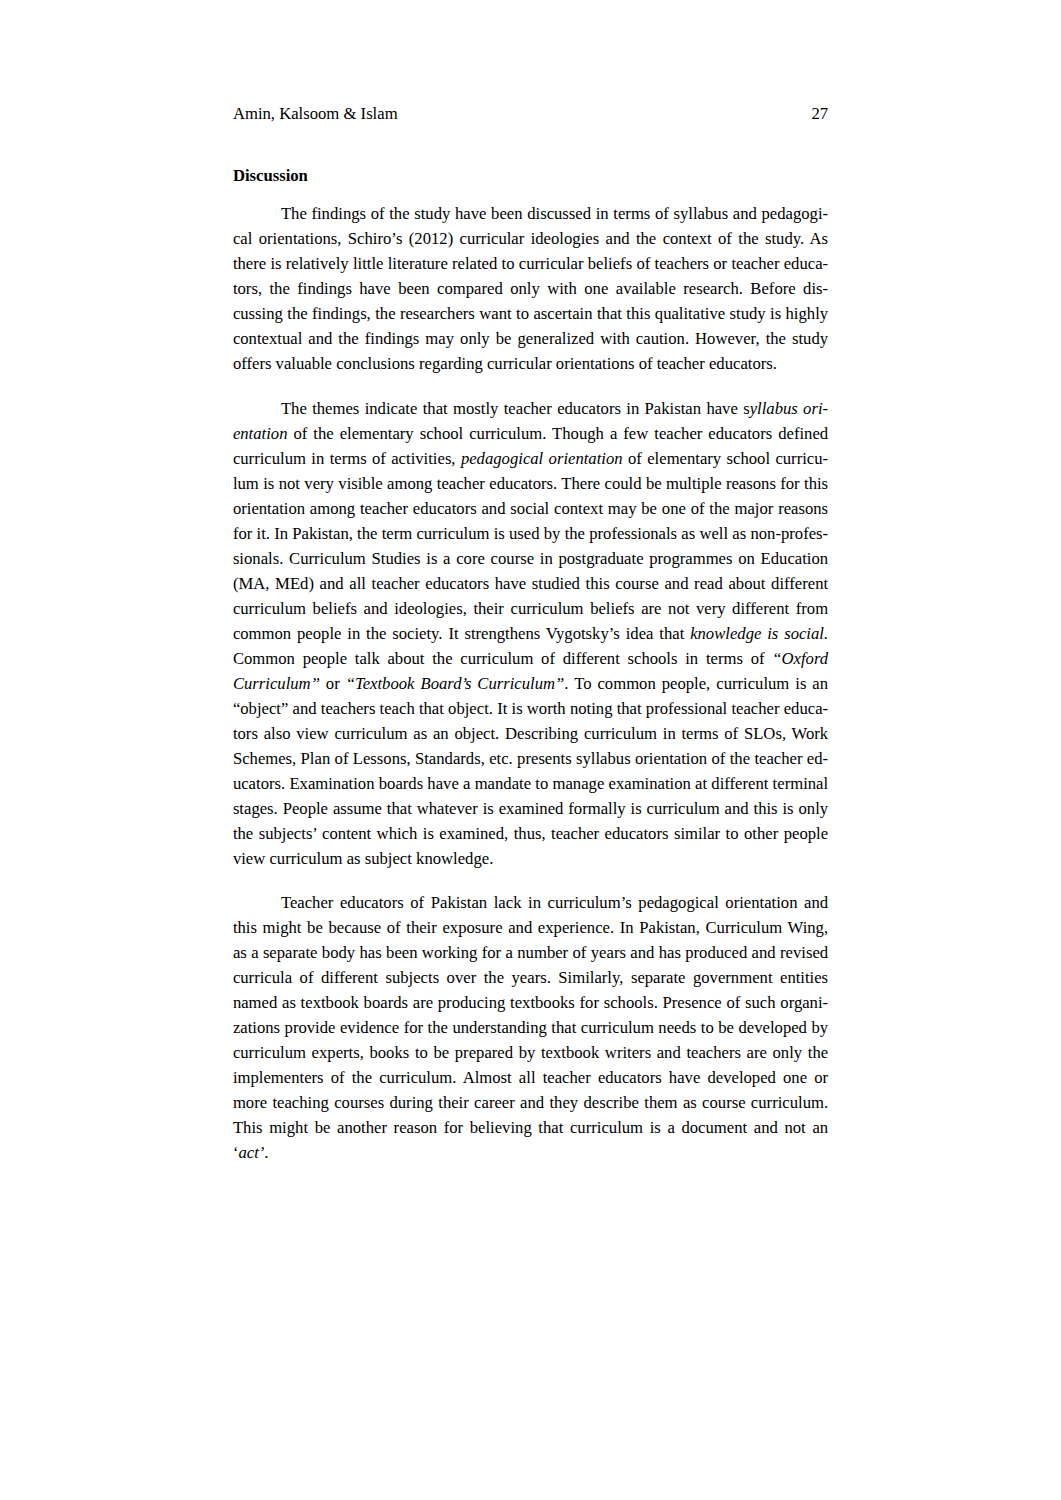Amin, Kalsoom & Islam 27
Discussion
The findings of the study have been discussed in terms of syllabus and pedagogical orientations, Schiro’s (2012) curricular ideologies and the context of the study. As there is relatively little literature related to curricular beliefs of teachers or teacher educators, the findings have been compared only with one available research. Before discussing the findings, the researchers want to ascertain that this qualitative study is highly contextual and the findings may only be generalized with caution. However, the study offers valuable conclusions regarding curricular orientations of teacher educators.
The themes indicate that mostly teacher educators in Pakistan have syllabus orientation of the elementary school curriculum. Though a few teacher educators defined curriculum in terms of activities, pedagogical orientation of elementary school curriculum is not very visible among teacher educators. There could be multiple reasons for this orientation among teacher educators and social context may be one of the major reasons for it. In Pakistan, the term curriculum is used by the professionals as well as non-professionals. Curriculum Studies is a core course in postgraduate programmes on Education (MA, MEd) and all teacher educators have studied this course and read about different curriculum beliefs and ideologies, their curriculum beliefs are not very different from common people in the society. It strengthens Vygotsky’s idea that knowledge is social. Common people talk about the curriculum of different schools in terms of “Oxford Curriculum” or “Textbook Board’s Curriculum”. To common people, curriculum is an “object” and teachers teach that object. It is worth noting that professional teacher educators also view curriculum as an object. Describing curriculum in terms of SLOs, Work Schemes, Plan of Lessons, Standards, etc. presents syllabus orientation of the teacher educators. Examination boards have a mandate to manage examination at different terminal stages. People assume that whatever is examined formally is curriculum and this is only the subjects’ content which is examined, thus, teacher educators similar to other people view curriculum as subject knowledge.
Teacher educators of Pakistan lack in curriculum’s pedagogical orientation and this might be because of their exposure and experience. In Pakistan, Curriculum Wing, as a separate body has been working for a number of years and has produced and revised curricula of different subjects over the years. Similarly, separate government entities named as textbook boards are producing textbooks for schools. Presence of such organizations provide evidence for the understanding that curriculum needs to be developed by curriculum experts, books to be prepared by textbook writers and teachers are only the implementers of the curriculum. Almost all teacher educators have developed one or more teaching courses during their career and they describe them as course curriculum. This might be another reason for believing that curriculum is a document and not an ‘act’.